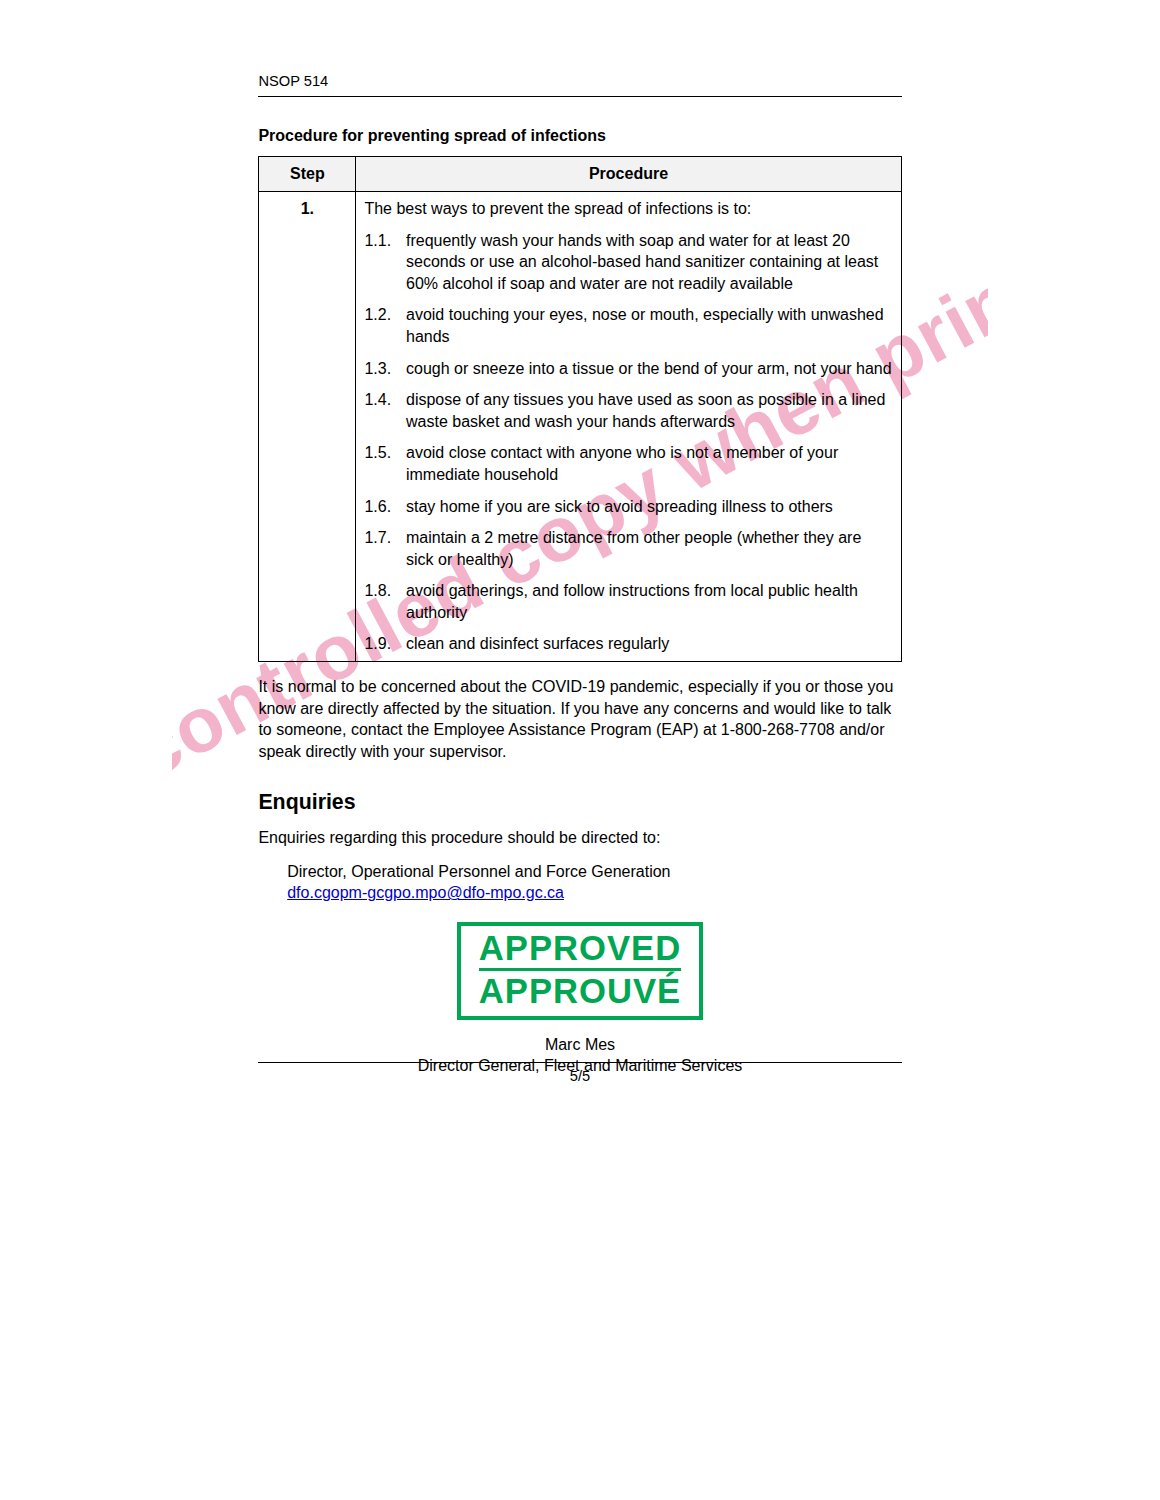NSOP 514
Uncontrolled copy when printed
Procedure for preventing spread of infections
| Step | Procedure |
| --- | --- |
| 1. | The best ways to prevent the spread of infections is to: 1.1. frequently wash your hands with soap and water for at least 20 seconds or use an alcohol-based hand sanitizer containing at least 60% alcohol if soap and water are not readily available 1.2. avoid touching your eyes, nose or mouth, especially with unwashed hands 1.3. cough or sneeze into a tissue or the bend of your arm, not your hand 1.4. dispose of any tissues you have used as soon as possible in a lined waste basket and wash your hands afterwards 1.5. avoid close contact with anyone who is not a member of your immediate household 1.6. stay home if you are sick to avoid spreading illness to others 1.7. maintain a 2 metre distance from other people (whether they are sick or healthy) 1.8. avoid gatherings, and follow instructions from local public health authority 1.9. clean and disinfect surfaces regularly |
It is normal to be concerned about the COVID-19 pandemic, especially if you or those you know are directly affected by the situation. If you have any concerns and would like to talk to someone, contact the Employee Assistance Program (EAP) at 1-800-268-7708 and/or speak directly with your supervisor.
Enquiries
Enquiries regarding this procedure should be directed to:
Director, Operational Personnel and Force Generation
dfo.cgopm-gcgpo.mpo@dfo-mpo.gc.ca
APPROVED
APPROUVÉ
Marc Mes
Director General, Fleet and Maritime Services
5/5